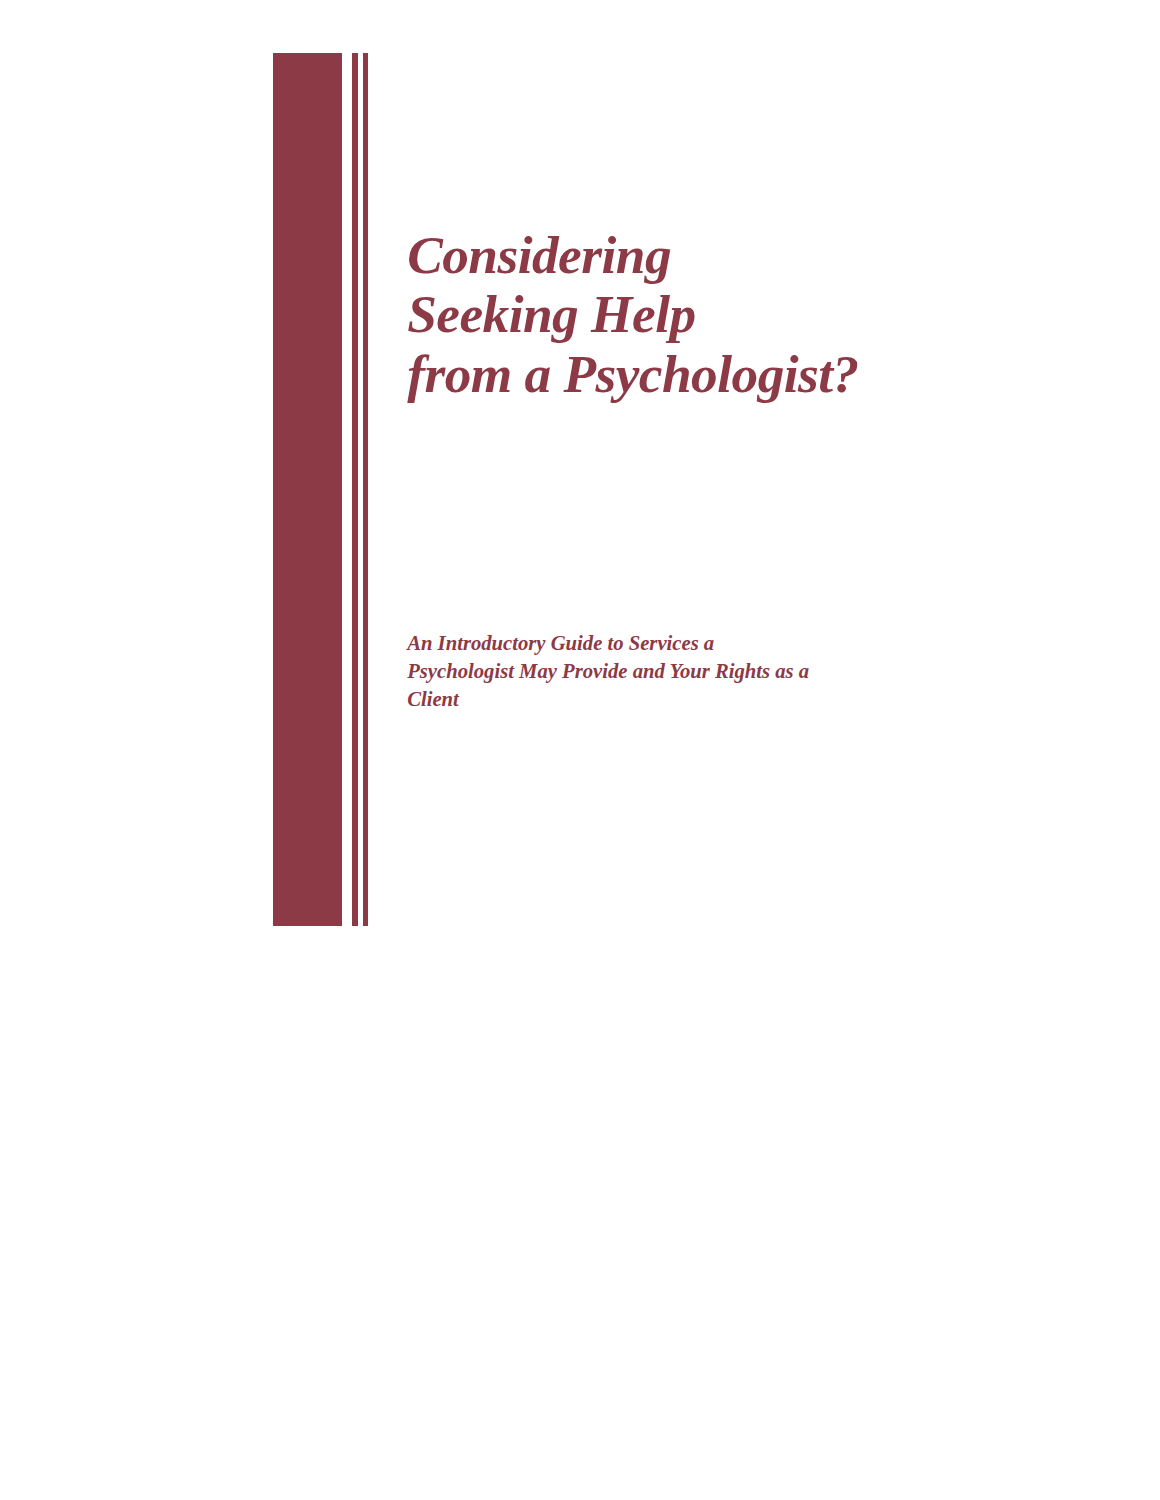Considering
Seeking Help
from a Psychologist?
An Introductory Guide to Services a Psychologist May Provide and Your Rights as a Client